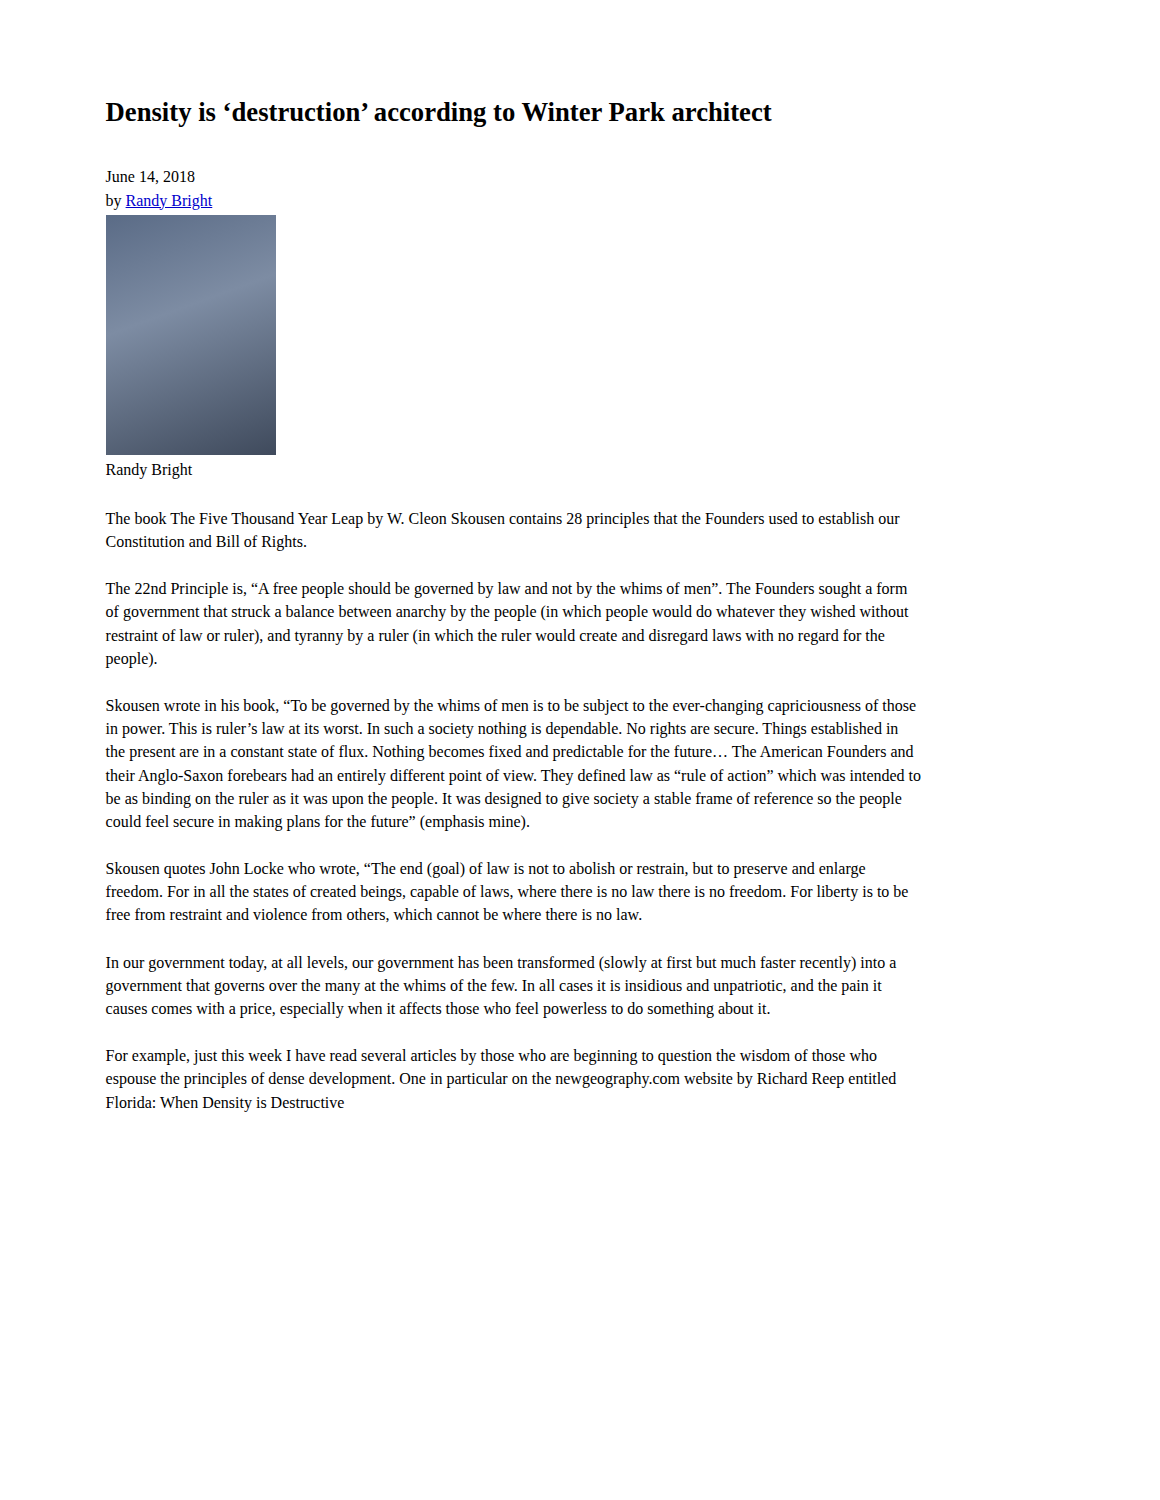Density is ‘destruction’ according to Winter Park architect
June 14, 2018 by Randy Bright
Randy Bright
The book The Five Thousand Year Leap by W. Cleon Skousen contains 28 principles that the Founders used to establish our Constitution and Bill of Rights.
The 22nd Principle is, “A free people should be governed by law and not by the whims of men”. The Founders sought a form of government that struck a balance between anarchy by the people (in which people would do whatever they wished without restraint of law or ruler), and tyranny by a ruler (in which the ruler would create and disregard laws with no regard for the people).
Skousen wrote in his book, “To be governed by the whims of men is to be subject to the ever-changing capriciousness of those in power. This is ruler’s law at its worst. In such a society nothing is dependable. No rights are secure. Things established in the present are in a constant state of flux. Nothing becomes fixed and predictable for the future… The American Founders and their Anglo-Saxon forebears had an entirely different point of view. They defined law as “rule of action” which was intended to be as binding on the ruler as it was upon the people. It was designed to give society a stable frame of reference so the people could feel secure in making plans for the future” (emphasis mine).
Skousen quotes John Locke who wrote, “The end (goal) of law is not to abolish or restrain, but to preserve and enlarge freedom. For in all the states of created beings, capable of laws, where there is no law there is no freedom. For liberty is to be free from restraint and violence from others, which cannot be where there is no law.
In our government today, at all levels, our government has been transformed (slowly at first but much faster recently) into a government that governs over the many at the whims of the few. In all cases it is insidious and unpatriotic, and the pain it causes comes with a price, especially when it affects those who feel powerless to do something about it.
For example, just this week I have read several articles by those who are beginning to question the wisdom of those who espouse the principles of dense development. One in particular on the newgeography.com website by Richard Reep entitled Florida: When Density is Destructive